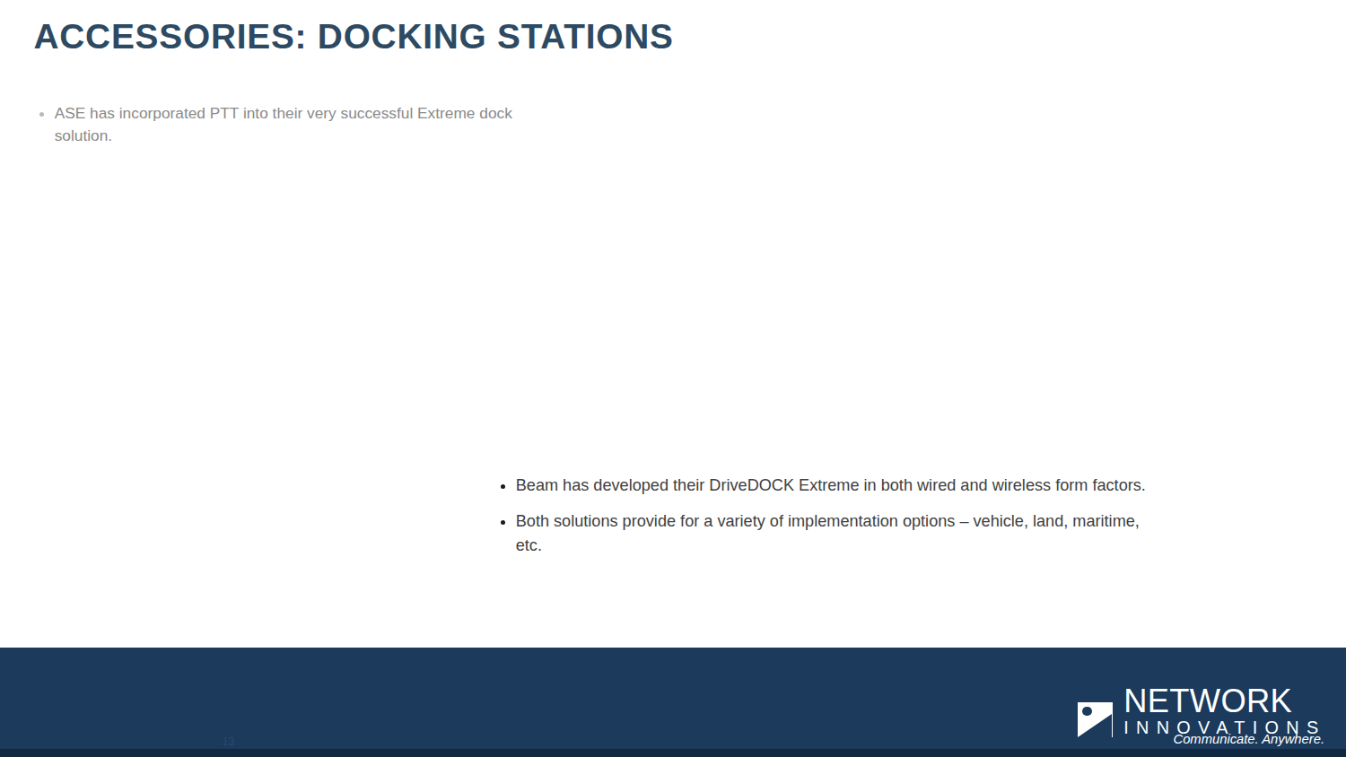ACCESSORIES: DOCKING STATIONS
ASE has incorporated PTT into their very successful Extreme dock solution.
Beam has developed their DriveDOCK Extreme in both wired and wireless form factors.
Both solutions provide for a variety of implementation options – vehicle, land, maritime, etc.
13
NETWORK
INNOVATIONS
Communicate. Anywhere.